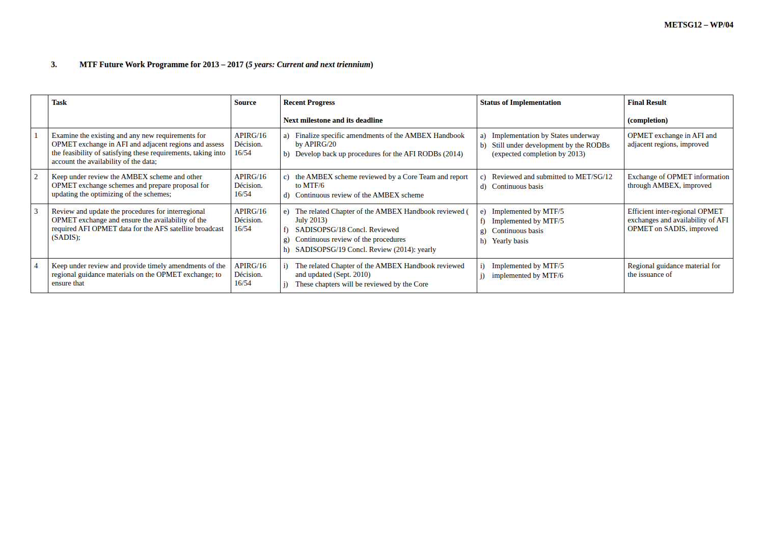METSG12 – WP/04
3. MTF Future Work Programme for 2013 – 2017 (5 years: Current and next triennium)
| | Task | Source | Recent Progress Next milestone and its deadline | Status of Implementation | Final Result (completion) |
| --- | --- | --- | --- | --- | --- |
| 1 | Examine the existing and any new requirements for OPMET exchange in AFI and adjacent regions and assess the feasibility of satisfying these requirements, taking into account the availability of the data; | APIRG/16 Décision. 16/54 | a) Finalize specific amendments of the AMBEX Handbook by APIRG/20 b) Develop back up procedures for the AFI RODBs (2014) | a) Implementation by States underway b) Still under development by the RODBs (expected completion by 2013) | OPMET exchange in AFI and adjacent regions, improved |
| 2 | Keep under review the AMBEX scheme and other OPMET exchange schemes and prepare proposal for updating the optimizing of the schemes; | APIRG/16 Décision. 16/54 | c) the AMBEX scheme reviewed by a Core Team and report to MTF/6 d) Continuous review of the AMBEX scheme | c) Reviewed and submitted to MET/SG/12 d) Continuous basis | Exchange of OPMET information through AMBEX, improved |
| 3 | Review and update the procedures for interregional OPMET exchange and ensure the availability of the required AFI OPMET data for the AFS satellite broadcast (SADIS); | APIRG/16 Décision. 16/54 | e) The related Chapter of the AMBEX Handbook reviewed ( July 2013) f) SADISOPSG/18 Concl. Reviewed g) Continuous review of the procedures h) SADISOPSG/19 Concl. Review (2014): yearly | e) Implemented by MTF/5 f) Implemented by MTF/5 g) Continuous basis h) Yearly basis | Efficient inter-regional OPMET exchanges and availability of AFI OPMET on SADIS, improved |
| 4 | Keep under review and provide timely amendments of the regional guidance materials on the OPMET exchange; to ensure that | APIRG/16 Décision. 16/54 | i) The related Chapter of the AMBEX Handbook reviewed and updated (Sept. 2010) j) These chapters will be reviewed by the Core | i) Implemented by MTF/5 j) implemented by MTF/6 | Regional guidance material for the issuance of |